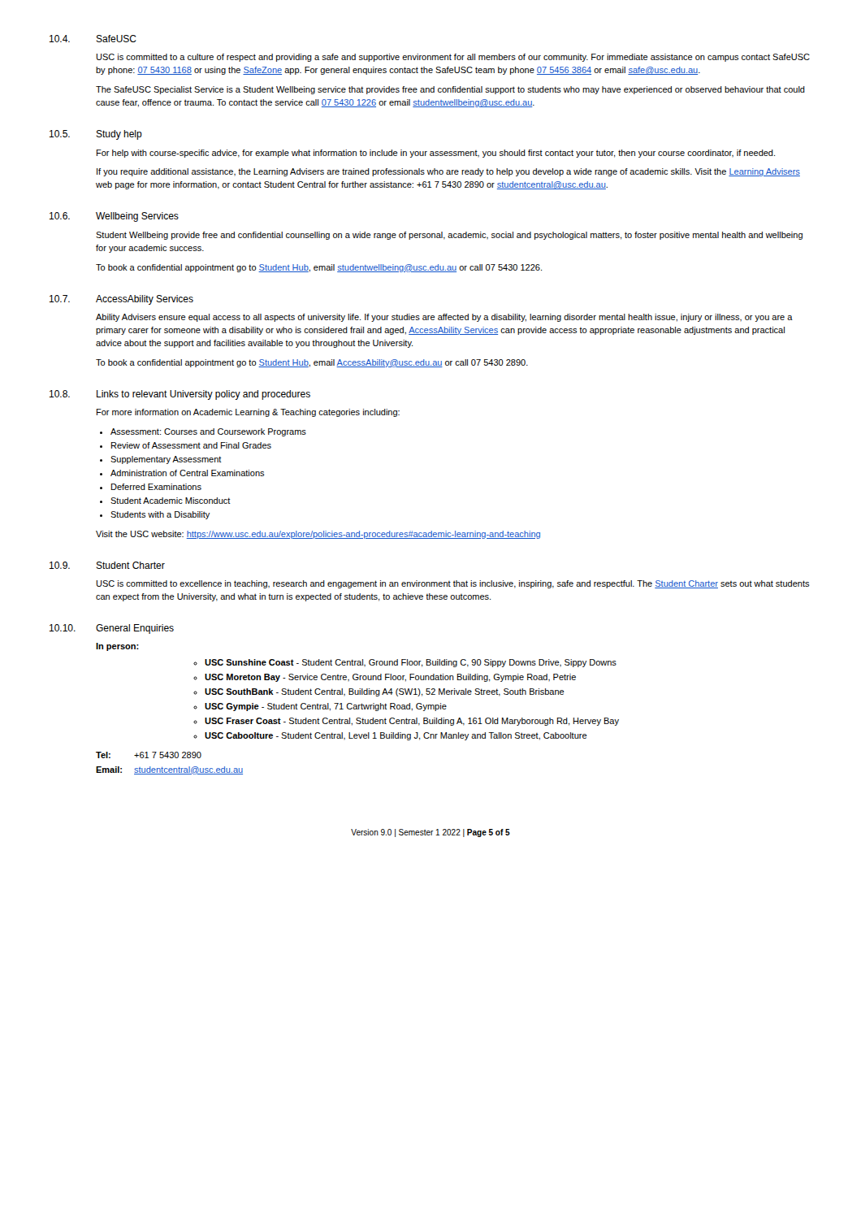10.4.
SafeUSC
USC is committed to a culture of respect and providing a safe and supportive environment for all members of our community. For immediate assistance on campus contact SafeUSC by phone: 07 5430 1168 or using the SafeZone app. For general enquires contact the SafeUSC team by phone 07 5456 3864 or email safe@usc.edu.au.
The SafeUSC Specialist Service is a Student Wellbeing service that provides free and confidential support to students who may have experienced or observed behaviour that could cause fear, offence or trauma. To contact the service call 07 5430 1226 or email studentwellbeing@usc.edu.au.
10.5.
Study help
For help with course-specific advice, for example what information to include in your assessment, you should first contact your tutor, then your course coordinator, if needed.
If you require additional assistance, the Learning Advisers are trained professionals who are ready to help you develop a wide range of academic skills. Visit the Learning Advisers web page for more information, or contact Student Central for further assistance: +61 7 5430 2890 or studentcentral@usc.edu.au.
10.6.
Wellbeing Services
Student Wellbeing provide free and confidential counselling on a wide range of personal, academic, social and psychological matters, to foster positive mental health and wellbeing for your academic success.
To book a confidential appointment go to Student Hub, email studentwellbeing@usc.edu.au or call 07 5430 1226.
10.7.
AccessAbility Services
Ability Advisers ensure equal access to all aspects of university life. If your studies are affected by a disability, learning disorder mental health issue, injury or illness, or you are a primary carer for someone with a disability or who is considered frail and aged, AccessAbility Services can provide access to appropriate reasonable adjustments and practical advice about the support and facilities available to you throughout the University.
To book a confidential appointment go to Student Hub, email AccessAbility@usc.edu.au or call 07 5430 2890.
10.8.
Links to relevant University policy and procedures
For more information on Academic Learning & Teaching categories including:
Assessment: Courses and Coursework Programs
Review of Assessment and Final Grades
Supplementary Assessment
Administration of Central Examinations
Deferred Examinations
Student Academic Misconduct
Students with a Disability
Visit the USC website: https://www.usc.edu.au/explore/policies-and-procedures#academic-learning-and-teaching
10.9.
Student Charter
USC is committed to excellence in teaching, research and engagement in an environment that is inclusive, inspiring, safe and respectful. The Student Charter sets out what students can expect from the University, and what in turn is expected of students, to achieve these outcomes.
10.10.
General Enquiries
In person:
USC Sunshine Coast - Student Central, Ground Floor, Building C, 90 Sippy Downs Drive, Sippy Downs
USC Moreton Bay - Service Centre, Ground Floor, Foundation Building, Gympie Road, Petrie
USC SouthBank - Student Central, Building A4 (SW1), 52 Merivale Street, South Brisbane
USC Gympie - Student Central, 71 Cartwright Road, Gympie
USC Fraser Coast - Student Central, Student Central, Building A, 161 Old Maryborough Rd, Hervey Bay
USC Caboolture - Student Central, Level 1 Building J, Cnr Manley and Tallon Street, Caboolture
Tel: +61 7 5430 2890
Email: studentcentral@usc.edu.au
Version 9.0 | Semester 1 2022 | Page 5 of 5